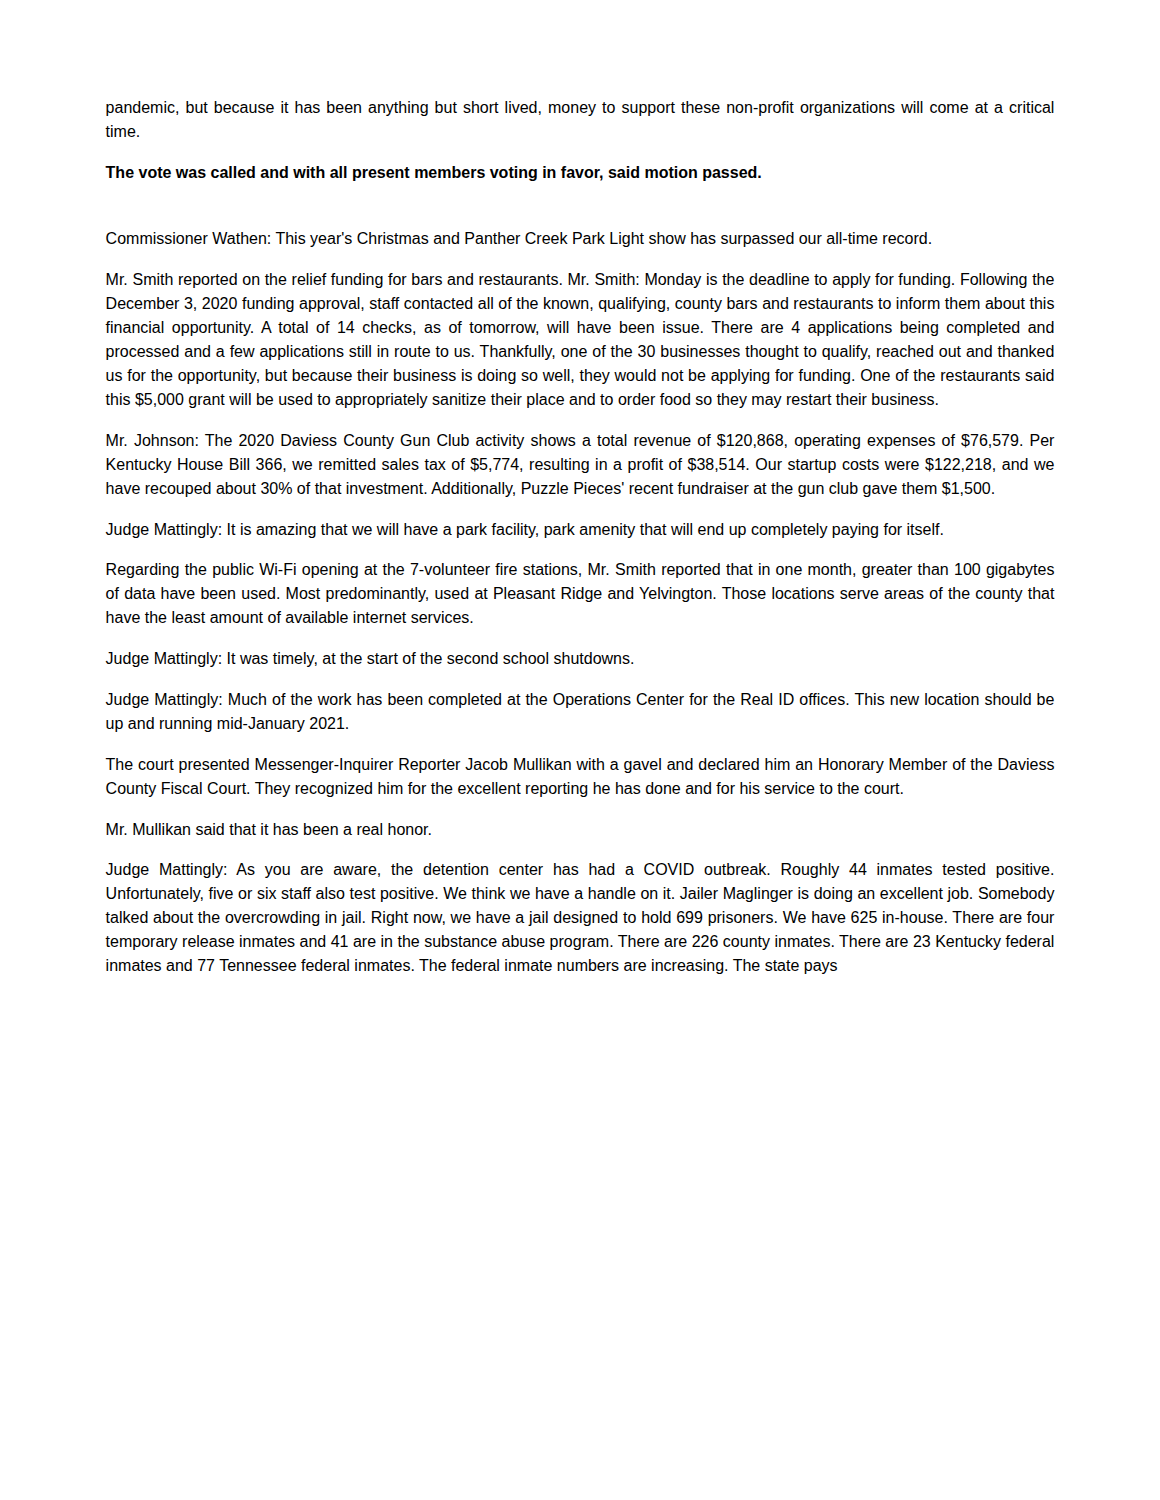pandemic, but because it has been anything but short lived, money to support these non-profit organizations will come at a critical time.
The vote was called and with all present members voting in favor, said motion passed.
Commissioner Wathen: This year's Christmas and Panther Creek Park Light show has surpassed our all-time record.
Mr. Smith reported on the relief funding for bars and restaurants. Mr. Smith: Monday is the deadline to apply for funding. Following the December 3, 2020 funding approval, staff contacted all of the known, qualifying, county bars and restaurants to inform them about this financial opportunity. A total of 14 checks, as of tomorrow, will have been issue. There are 4 applications being completed and processed and a few applications still in route to us. Thankfully, one of the 30 businesses thought to qualify, reached out and thanked us for the opportunity, but because their business is doing so well, they would not be applying for funding. One of the restaurants said this $5,000 grant will be used to appropriately sanitize their place and to order food so they may restart their business.
Mr. Johnson: The 2020 Daviess County Gun Club activity shows a total revenue of $120,868, operating expenses of $76,579. Per Kentucky House Bill 366, we remitted sales tax of $5,774, resulting in a profit of $38,514. Our startup costs were $122,218, and we have recouped about 30% of that investment. Additionally, Puzzle Pieces' recent fundraiser at the gun club gave them $1,500.
Judge Mattingly: It is amazing that we will have a park facility, park amenity that will end up completely paying for itself.
Regarding the public Wi-Fi opening at the 7-volunteer fire stations, Mr. Smith reported that in one month, greater than 100 gigabytes of data have been used. Most predominantly, used at Pleasant Ridge and Yelvington. Those locations serve areas of the county that have the least amount of available internet services.
Judge Mattingly: It was timely, at the start of the second school shutdowns.
Judge Mattingly: Much of the work has been completed at the Operations Center for the Real ID offices. This new location should be up and running mid-January 2021.
The court presented Messenger-Inquirer Reporter Jacob Mullikan with a gavel and declared him an Honorary Member of the Daviess County Fiscal Court. They recognized him for the excellent reporting he has done and for his service to the court.
Mr. Mullikan said that it has been a real honor.
Judge Mattingly: As you are aware, the detention center has had a COVID outbreak. Roughly 44 inmates tested positive. Unfortunately, five or six staff also test positive. We think we have a handle on it. Jailer Maglinger is doing an excellent job. Somebody talked about the overcrowding in jail. Right now, we have a jail designed to hold 699 prisoners. We have 625 in-house. There are four temporary release inmates and 41 are in the substance abuse program. There are 226 county inmates. There are 23 Kentucky federal inmates and 77 Tennessee federal inmates. The federal inmate numbers are increasing. The state pays